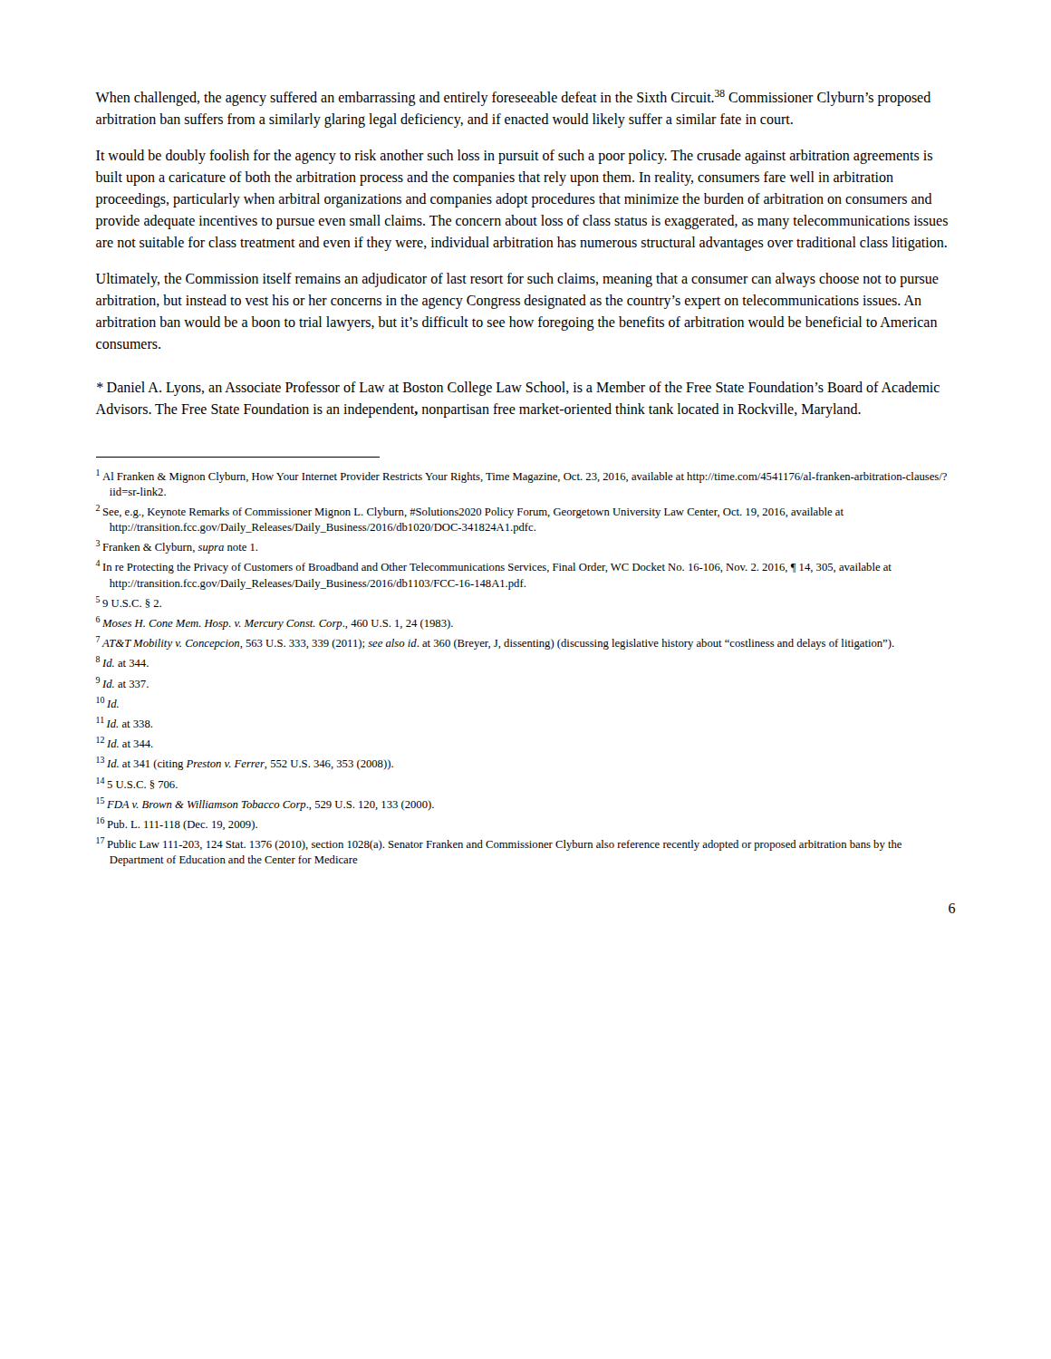When challenged, the agency suffered an embarrassing and entirely foreseeable defeat in the Sixth Circuit.38 Commissioner Clyburn’s proposed arbitration ban suffers from a similarly glaring legal deficiency, and if enacted would likely suffer a similar fate in court.
It would be doubly foolish for the agency to risk another such loss in pursuit of such a poor policy. The crusade against arbitration agreements is built upon a caricature of both the arbitration process and the companies that rely upon them. In reality, consumers fare well in arbitration proceedings, particularly when arbitral organizations and companies adopt procedures that minimize the burden of arbitration on consumers and provide adequate incentives to pursue even small claims. The concern about loss of class status is exaggerated, as many telecommunications issues are not suitable for class treatment and even if they were, individual arbitration has numerous structural advantages over traditional class litigation.
Ultimately, the Commission itself remains an adjudicator of last resort for such claims, meaning that a consumer can always choose not to pursue arbitration, but instead to vest his or her concerns in the agency Congress designated as the country’s expert on telecommunications issues. An arbitration ban would be a boon to trial lawyers, but it’s difficult to see how foregoing the benefits of arbitration would be beneficial to American consumers.
* Daniel A. Lyons, an Associate Professor of Law at Boston College Law School, is a Member of the Free State Foundation’s Board of Academic Advisors. The Free State Foundation is an independent, nonpartisan free market-oriented think tank located in Rockville, Maryland.
1 Al Franken & Mignon Clyburn, How Your Internet Provider Restricts Your Rights, Time Magazine, Oct. 23, 2016, available at http://time.com/4541176/al-franken-arbitration-clauses/?iid=sr-link2.
2 See, e.g., Keynote Remarks of Commissioner Mignon L. Clyburn, #Solutions2020 Policy Forum, Georgetown University Law Center, Oct. 19, 2016, available at
http://transition.fcc.gov/Daily_Releases/Daily_Business/2016/db1020/DOC-341824A1.pdfc.
3 Franken & Clyburn, supra note 1.
4 In re Protecting the Privacy of Customers of Broadband and Other Telecommunications Services, Final Order, WC Docket No. 16-106, Nov. 2. 2016, ¶ 14, 305, available at
http://transition.fcc.gov/Daily_Releases/Daily_Business/2016/db1103/FCC-16-148A1.pdf.
59 U.S.C. § 2.
6 Moses H. Cone Mem. Hosp. v. Mercury Const. Corp., 460 U.S. 1, 24 (1983).
7 AT&T Mobility v. Concepcion, 563 U.S. 333, 339 (2011); see also id. at 360 (Breyer, J, dissenting) (discussing legislative history about “costliness and delays of litigation”).
8 Id. at 344.
9 Id. at 337.
10 Id.
11 Id. at 338.
12 Id. at 344.
13 Id. at 341 (citing Preston v. Ferrer, 552 U.S. 346, 353 (2008)).
145 U.S.C. § 706.
15 FDA v. Brown & Williamson Tobacco Corp., 529 U.S. 120, 133 (2000).
16 Pub. L. 111-118 (Dec. 19, 2009).
17 Public Law 111-203, 124 Stat. 1376 (2010), section 1028(a). Senator Franken and Commissioner Clyburn also reference recently adopted or proposed arbitration bans by the Department of Education and the Center for Medicare
6